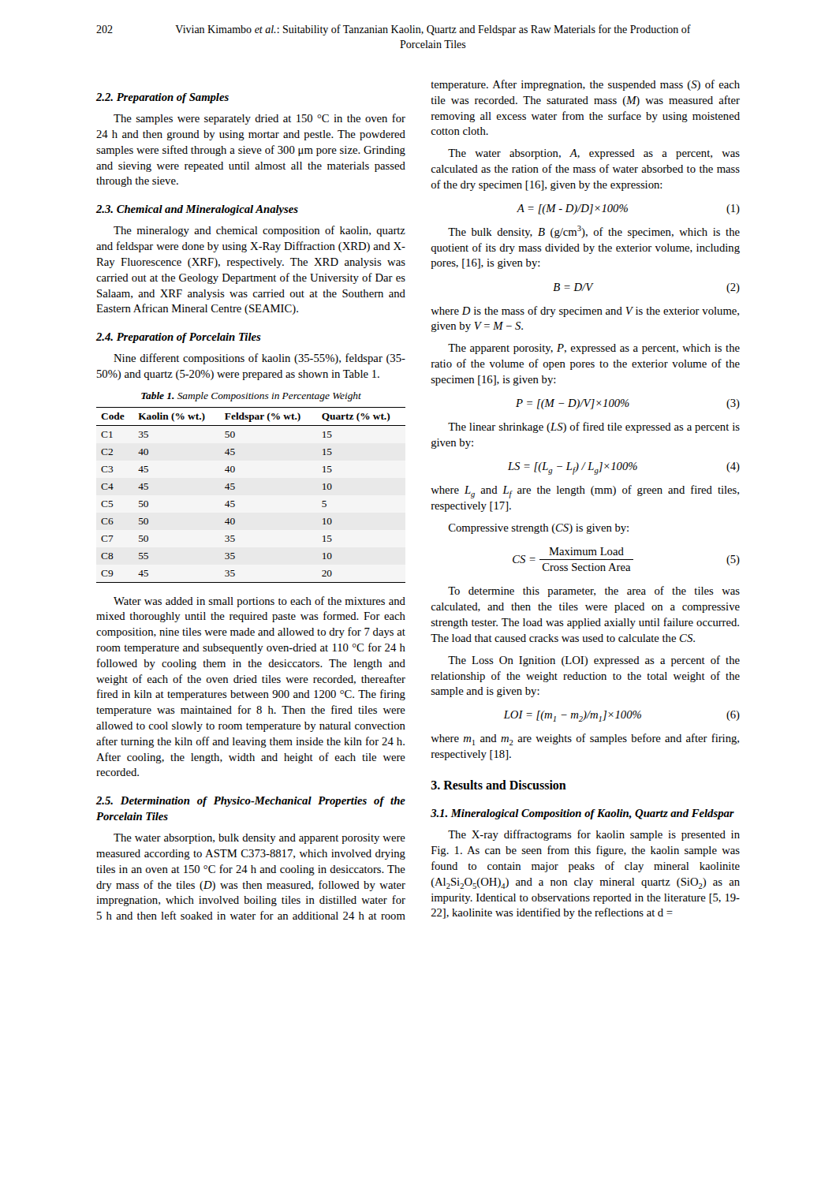202
Vivian Kimambo et al.: Suitability of Tanzanian Kaolin, Quartz and Feldspar as Raw Materials for the Production of
Porcelain Tiles
2.2. Preparation of Samples
The samples were separately dried at 150 °C in the oven for 24 h and then ground by using mortar and pestle. The powdered samples were sifted through a sieve of 300 μm pore size. Grinding and sieving were repeated until almost all the materials passed through the sieve.
2.3. Chemical and Mineralogical Analyses
The mineralogy and chemical composition of kaolin, quartz and feldspar were done by using X-Ray Diffraction (XRD) and X-Ray Fluorescence (XRF), respectively. The XRD analysis was carried out at the Geology Department of the University of Dar es Salaam, and XRF analysis was carried out at the Southern and Eastern African Mineral Centre (SEAMIC).
2.4. Preparation of Porcelain Tiles
Nine different compositions of kaolin (35-55%), feldspar (35-50%) and quartz (5-20%) were prepared as shown in Table 1.
Table 1. Sample Compositions in Percentage Weight
| Code | Kaolin (% wt.) | Feldspar (% wt.) | Quartz (% wt.) |
| --- | --- | --- | --- |
| C1 | 35 | 50 | 15 |
| C2 | 40 | 45 | 15 |
| C3 | 45 | 40 | 15 |
| C4 | 45 | 45 | 10 |
| C5 | 50 | 45 | 5 |
| C6 | 50 | 40 | 10 |
| C7 | 50 | 35 | 15 |
| C8 | 55 | 35 | 10 |
| C9 | 45 | 35 | 20 |
Water was added in small portions to each of the mixtures and mixed thoroughly until the required paste was formed. For each composition, nine tiles were made and allowed to dry for 7 days at room temperature and subsequently oven-dried at 110 °C for 24 h followed by cooling them in the desiccators. The length and weight of each of the oven dried tiles were recorded, thereafter fired in kiln at temperatures between 900 and 1200 °C. The firing temperature was maintained for 8 h. Then the fired tiles were allowed to cool slowly to room temperature by natural convection after turning the kiln off and leaving them inside the kiln for 24 h. After cooling, the length, width and height of each tile were recorded.
2.5. Determination of Physico-Mechanical Properties of the Porcelain Tiles
The water absorption, bulk density and apparent porosity were measured according to ASTM C373-8817, which involved drying tiles in an oven at 150 °C for 24 h and cooling in desiccators. The dry mass of the tiles (D) was then measured, followed by water impregnation, which involved boiling tiles in distilled water for 5 h and then left soaked in water for an additional 24 h at room temperature. After impregnation, the suspended mass (S) of each tile was recorded. The saturated mass (M) was measured after removing all excess water from the surface by using moistened cotton cloth.
The water absorption, A, expressed as a percent, was calculated as the ration of the mass of water absorbed to the mass of the dry specimen [16], given by the expression:
A = [(M - D)/D]×100%
(1)
The bulk density, B (g/cm3), of the specimen, which is the quotient of its dry mass divided by the exterior volume, including pores, [16], is given by:
B = D/V
(2)
where D is the mass of dry specimen and V is the exterior volume, given by V = M − S.
The apparent porosity, P, expressed as a percent, which is the ratio of the volume of open pores to the exterior volume of the specimen [16], is given by:
P = [(M − D)/V]×100%
(3)
The linear shrinkage (LS) of fired tile expressed as a percent is given by:
LS = [(Lg − Lf) / Lg]×100%
(4)
where Lg and Lf are the length (mm) of green and fired tiles, respectively [17].
Compressive strength (CS) is given by:
CS = Maximum Load Cross Section Area
(5)
To determine this parameter, the area of the tiles was calculated, and then the tiles were placed on a compressive strength tester. The load was applied axially until failure occurred. The load that caused cracks was used to calculate the CS.
The Loss On Ignition (LOI) expressed as a percent of the relationship of the weight reduction to the total weight of the sample and is given by:
LOI = [(m1 − m2)/m1]×100%
(6)
where m1 and m2 are weights of samples before and after firing, respectively [18].
3. Results and Discussion
3.1. Mineralogical Composition of Kaolin, Quartz and Feldspar
The X-ray diffractograms for kaolin sample is presented in Fig. 1. As can be seen from this figure, the kaolin sample was found to contain major peaks of clay mineral kaolinite (Al2Si2O5(OH)4) and a non clay mineral quartz (SiO2) as an impurity. Identical to observations reported in the literature [5, 19-22], kaolinite was identified by the reflections at d =